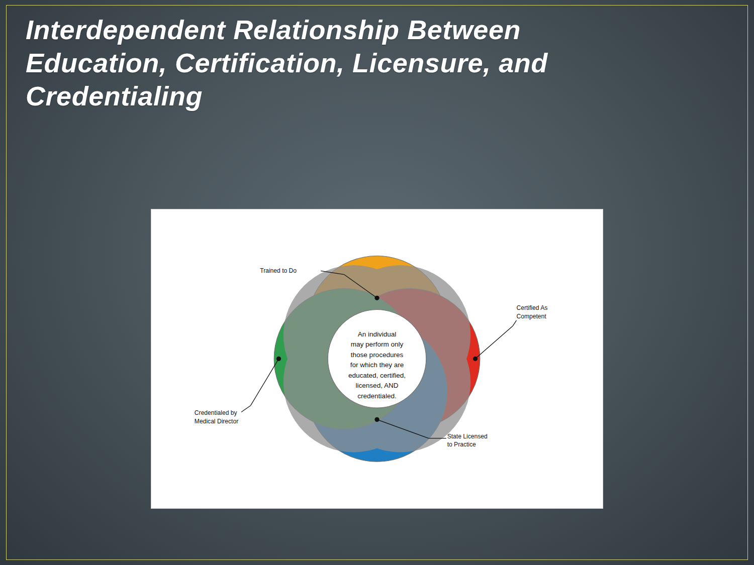Interdependent Relationship Between Education, Certification, Licensure, and Credentialing
Four overlapping circles diagram Four overlapping circles labeled Trained to Do, Certified As Competent, State Licensed to Practice, and Credentialed by Medical Director. Center text: An individual may perform only those procedures for which they are educated, certified, licensed, AND credentialed. An individual may perform only those procedures for which they are educated, certified, licensed, AND credentialed. Trained to Do Certified As Competent State Licensed to Practice Credentialed by Medical Director